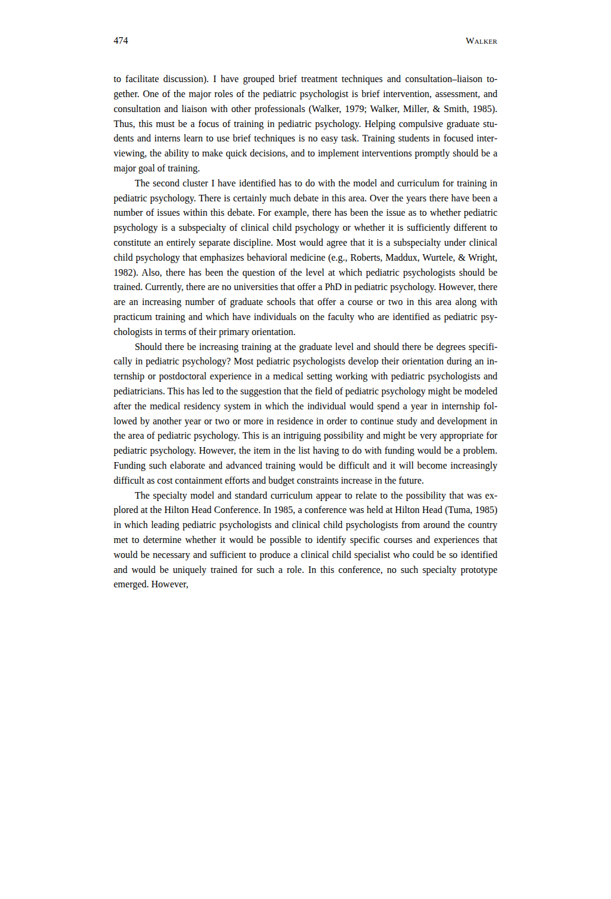474 Walker
to facilitate discussion). I have grouped brief treatment techniques and consultation–liaison together. One of the major roles of the pediatric psychologist is brief intervention, assessment, and consultation and liaison with other professionals (Walker, 1979; Walker, Miller, & Smith, 1985). Thus, this must be a focus of training in pediatric psychology. Helping compulsive graduate students and interns learn to use brief techniques is no easy task. Training students in focused interviewing, the ability to make quick decisions, and to implement interventions promptly should be a major goal of training.
The second cluster I have identified has to do with the model and curriculum for training in pediatric psychology. There is certainly much debate in this area. Over the years there have been a number of issues within this debate. For example, there has been the issue as to whether pediatric psychology is a subspecialty of clinical child psychology or whether it is sufficiently different to constitute an entirely separate discipline. Most would agree that it is a subspecialty under clinical child psychology that emphasizes behavioral medicine (e.g., Roberts, Maddux, Wurtele, & Wright, 1982). Also, there has been the question of the level at which pediatric psychologists should be trained. Currently, there are no universities that offer a PhD in pediatric psychology. However, there are an increasing number of graduate schools that offer a course or two in this area along with practicum training and which have individuals on the faculty who are identified as pediatric psychologists in terms of their primary orientation.
Should there be increasing training at the graduate level and should there be degrees specifically in pediatric psychology? Most pediatric psychologists develop their orientation during an internship or postdoctoral experience in a medical setting working with pediatric psychologists and pediatricians. This has led to the suggestion that the field of pediatric psychology might be modeled after the medical residency system in which the individual would spend a year in internship followed by another year or two or more in residence in order to continue study and development in the area of pediatric psychology. This is an intriguing possibility and might be very appropriate for pediatric psychology. However, the item in the list having to do with funding would be a problem. Funding such elaborate and advanced training would be difficult and it will become increasingly difficult as cost containment efforts and budget constraints increase in the future.
The specialty model and standard curriculum appear to relate to the possibility that was explored at the Hilton Head Conference. In 1985, a conference was held at Hilton Head (Tuma, 1985) in which leading pediatric psychologists and clinical child psychologists from around the country met to determine whether it would be possible to identify specific courses and experiences that would be necessary and sufficient to produce a clinical child specialist who could be so identified and would be uniquely trained for such a role. In this conference, no such specialty prototype emerged. However,